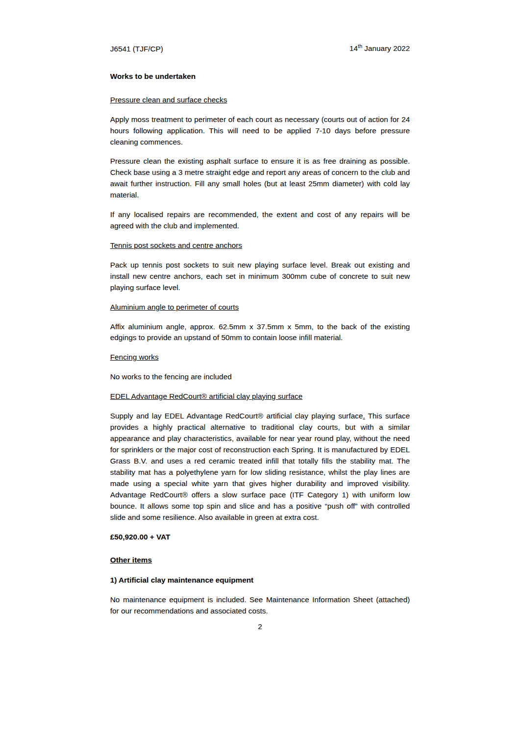J6541 (TJF/CP) 14th January 2022
Works to be undertaken
Pressure clean and surface checks
Apply moss treatment to perimeter of each court as necessary (courts out of action for 24 hours following application. This will need to be applied 7-10 days before pressure cleaning commences.
Pressure clean the existing asphalt surface to ensure it is as free draining as possible. Check base using a 3 metre straight edge and report any areas of concern to the club and await further instruction. Fill any small holes (but at least 25mm diameter) with cold lay material.
If any localised repairs are recommended, the extent and cost of any repairs will be agreed with the club and implemented.
Tennis post sockets and centre anchors
Pack up tennis post sockets to suit new playing surface level. Break out existing and install new centre anchors, each set in minimum 300mm cube of concrete to suit new playing surface level.
Aluminium angle to perimeter of courts
Affix aluminium angle, approx. 62.5mm x 37.5mm x 5mm, to the back of the existing edgings to provide an upstand of 50mm to contain loose infill material.
Fencing works
No works to the fencing are included
EDEL Advantage RedCourt® artificial clay playing surface
Supply and lay EDEL Advantage RedCourt® artificial clay playing surface. This surface provides a highly practical alternative to traditional clay courts, but with a similar appearance and play characteristics, available for near year round play, without the need for sprinklers or the major cost of reconstruction each Spring. It is manufactured by EDEL Grass B.V. and uses a red ceramic treated infill that totally fills the stability mat. The stability mat has a polyethylene yarn for low sliding resistance, whilst the play lines are made using a special white yarn that gives higher durability and improved visibility. Advantage RedCourt® offers a slow surface pace (ITF Category 1) with uniform low bounce. It allows some top spin and slice and has a positive “push off” with controlled slide and some resilience. Also available in green at extra cost.
£50,920.00 + VAT
Other items
1) Artificial clay maintenance equipment
No maintenance equipment is included. See Maintenance Information Sheet (attached) for our recommendations and associated costs.
2